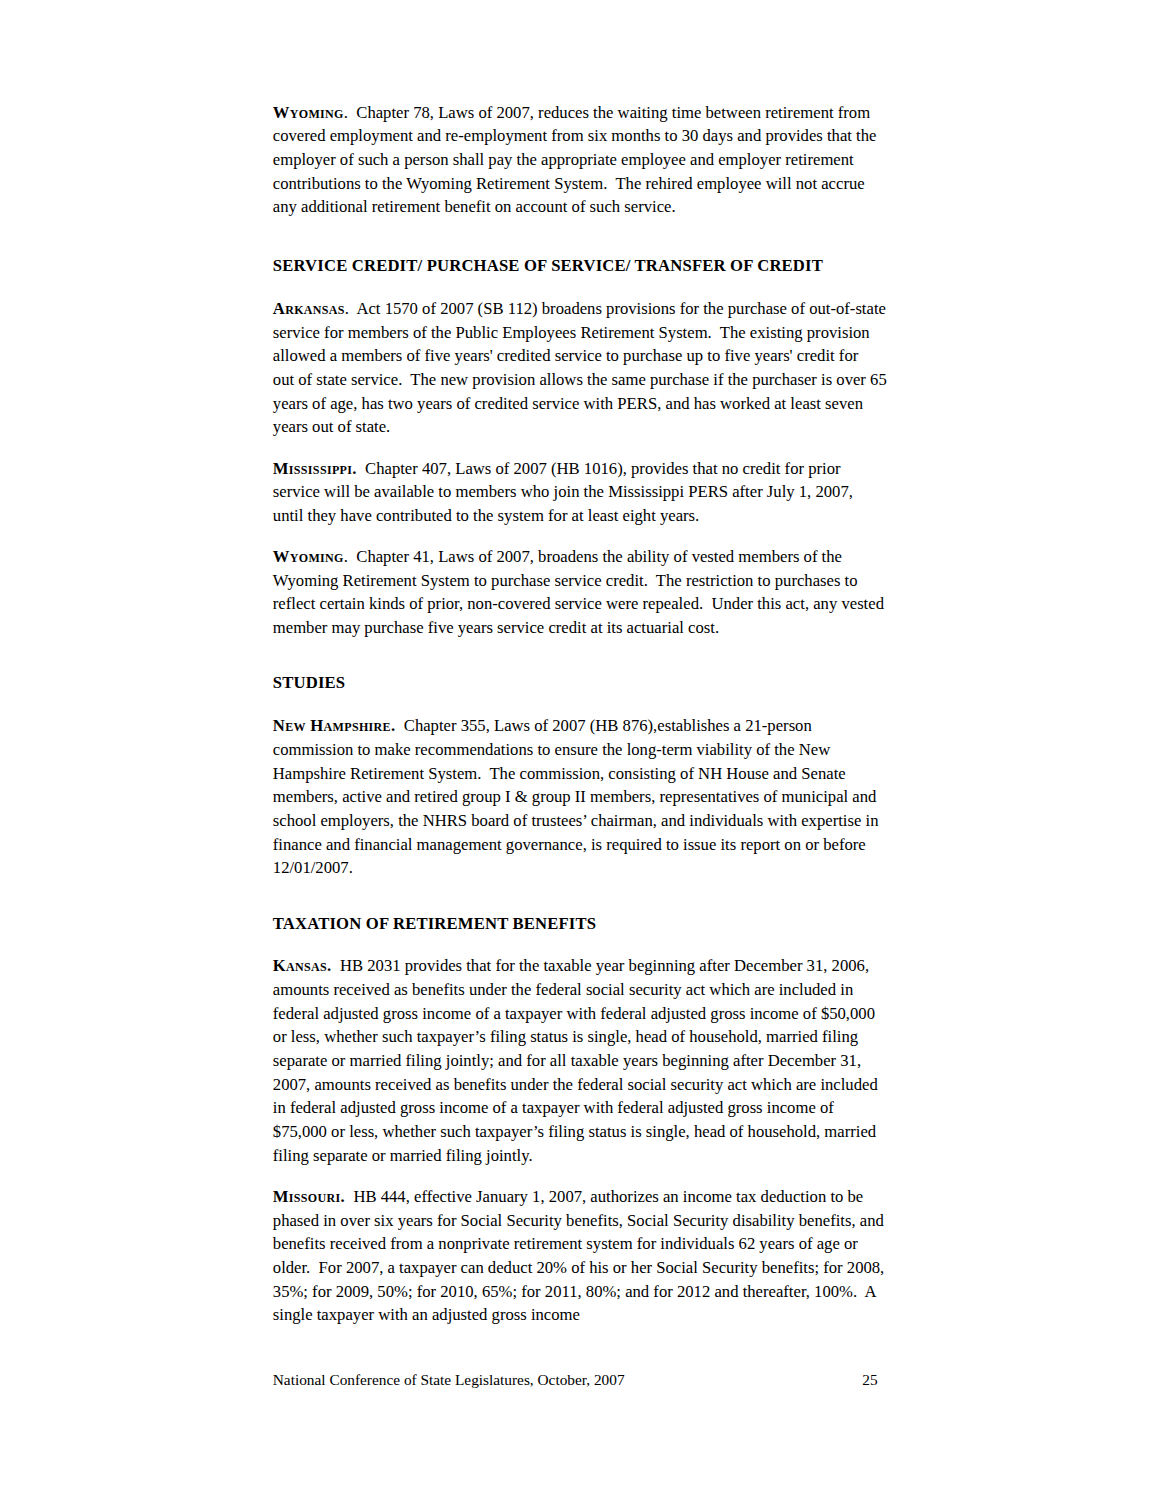Wyoming. Chapter 78, Laws of 2007, reduces the waiting time between retirement from covered employment and re-employment from six months to 30 days and provides that the employer of such a person shall pay the appropriate employee and employer retirement contributions to the Wyoming Retirement System. The rehired employee will not accrue any additional retirement benefit on account of such service.
SERVICE CREDIT/ PURCHASE OF SERVICE/ TRANSFER OF CREDIT
Arkansas. Act 1570 of 2007 (SB 112) broadens provisions for the purchase of out-of-state service for members of the Public Employees Retirement System. The existing provision allowed a members of five years' credited service to purchase up to five years' credit for out of state service. The new provision allows the same purchase if the purchaser is over 65 years of age, has two years of credited service with PERS, and has worked at least seven years out of state.
Mississippi. Chapter 407, Laws of 2007 (HB 1016), provides that no credit for prior service will be available to members who join the Mississippi PERS after July 1, 2007, until they have contributed to the system for at least eight years.
Wyoming. Chapter 41, Laws of 2007, broadens the ability of vested members of the Wyoming Retirement System to purchase service credit. The restriction to purchases to reflect certain kinds of prior, non-covered service were repealed. Under this act, any vested member may purchase five years service credit at its actuarial cost.
STUDIES
New Hampshire. Chapter 355, Laws of 2007 (HB 876),establishes a 21-person commission to make recommendations to ensure the long-term viability of the New Hampshire Retirement System. The commission, consisting of NH House and Senate members, active and retired group I & group II members, representatives of municipal and school employers, the NHRS board of trustees’ chairman, and individuals with expertise in finance and financial management governance, is required to issue its report on or before 12/01/2007.
TAXATION OF RETIREMENT BENEFITS
Kansas. HB 2031 provides that for the taxable year beginning after December 31, 2006, amounts received as benefits under the federal social security act which are included in federal adjusted gross income of a taxpayer with federal adjusted gross income of $50,000 or less, whether such taxpayer’s filing status is single, head of household, married filing separate or married filing jointly; and for all taxable years beginning after December 31, 2007, amounts received as benefits under the federal social security act which are included in federal adjusted gross income of a taxpayer with federal adjusted gross income of $75,000 or less, whether such taxpayer’s filing status is single, head of household, married filing separate or married filing jointly.
Missouri. HB 444, effective January 1, 2007, authorizes an income tax deduction to be phased in over six years for Social Security benefits, Social Security disability benefits, and benefits received from a nonprivate retirement system for individuals 62 years of age or older. For 2007, a taxpayer can deduct 20% of his or her Social Security benefits; for 2008, 35%; for 2009, 50%; for 2010, 65%; for 2011, 80%; and for 2012 and thereafter, 100%. A single taxpayer with an adjusted gross income
National Conference of State Legislatures, October, 2007 25